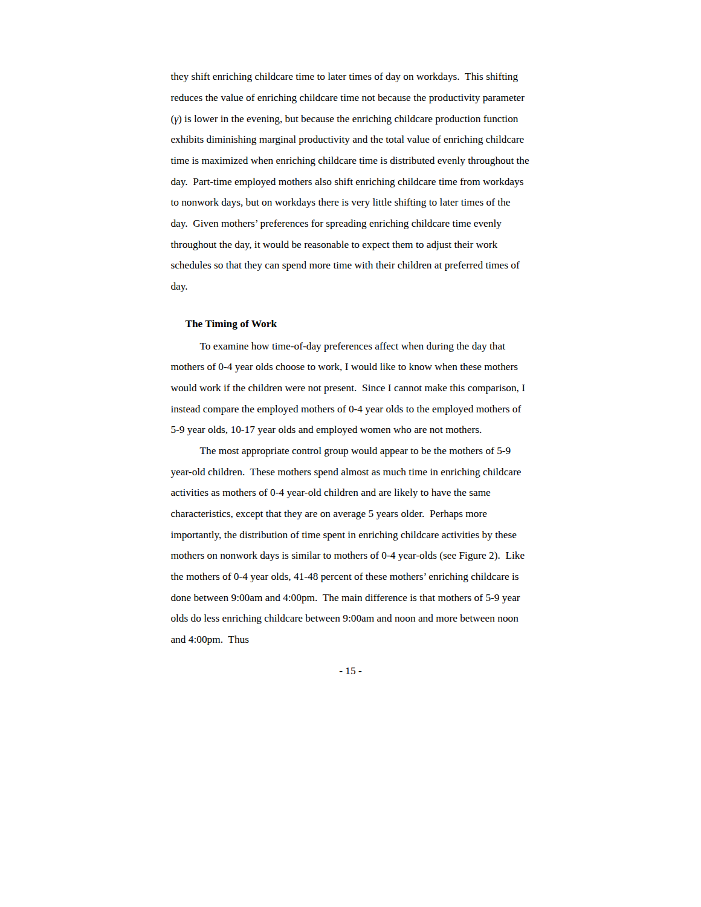they shift enriching childcare time to later times of day on workdays. This shifting reduces the value of enriching childcare time not because the productivity parameter (γ) is lower in the evening, but because the enriching childcare production function exhibits diminishing marginal productivity and the total value of enriching childcare time is maximized when enriching childcare time is distributed evenly throughout the day. Part-time employed mothers also shift enriching childcare time from workdays to nonwork days, but on workdays there is very little shifting to later times of the day. Given mothers’ preferences for spreading enriching childcare time evenly throughout the day, it would be reasonable to expect them to adjust their work schedules so that they can spend more time with their children at preferred times of day.
The Timing of Work
To examine how time-of-day preferences affect when during the day that mothers of 0-4 year olds choose to work, I would like to know when these mothers would work if the children were not present. Since I cannot make this comparison, I instead compare the employed mothers of 0-4 year olds to the employed mothers of 5-9 year olds, 10-17 year olds and employed women who are not mothers.
The most appropriate control group would appear to be the mothers of 5-9 year-old children. These mothers spend almost as much time in enriching childcare activities as mothers of 0-4 year-old children and are likely to have the same characteristics, except that they are on average 5 years older. Perhaps more importantly, the distribution of time spent in enriching childcare activities by these mothers on nonwork days is similar to mothers of 0-4 year-olds (see Figure 2). Like the mothers of 0-4 year olds, 41-48 percent of these mothers’ enriching childcare is done between 9:00am and 4:00pm. The main difference is that mothers of 5-9 year olds do less enriching childcare between 9:00am and noon and more between noon and 4:00pm. Thus
- 15 -